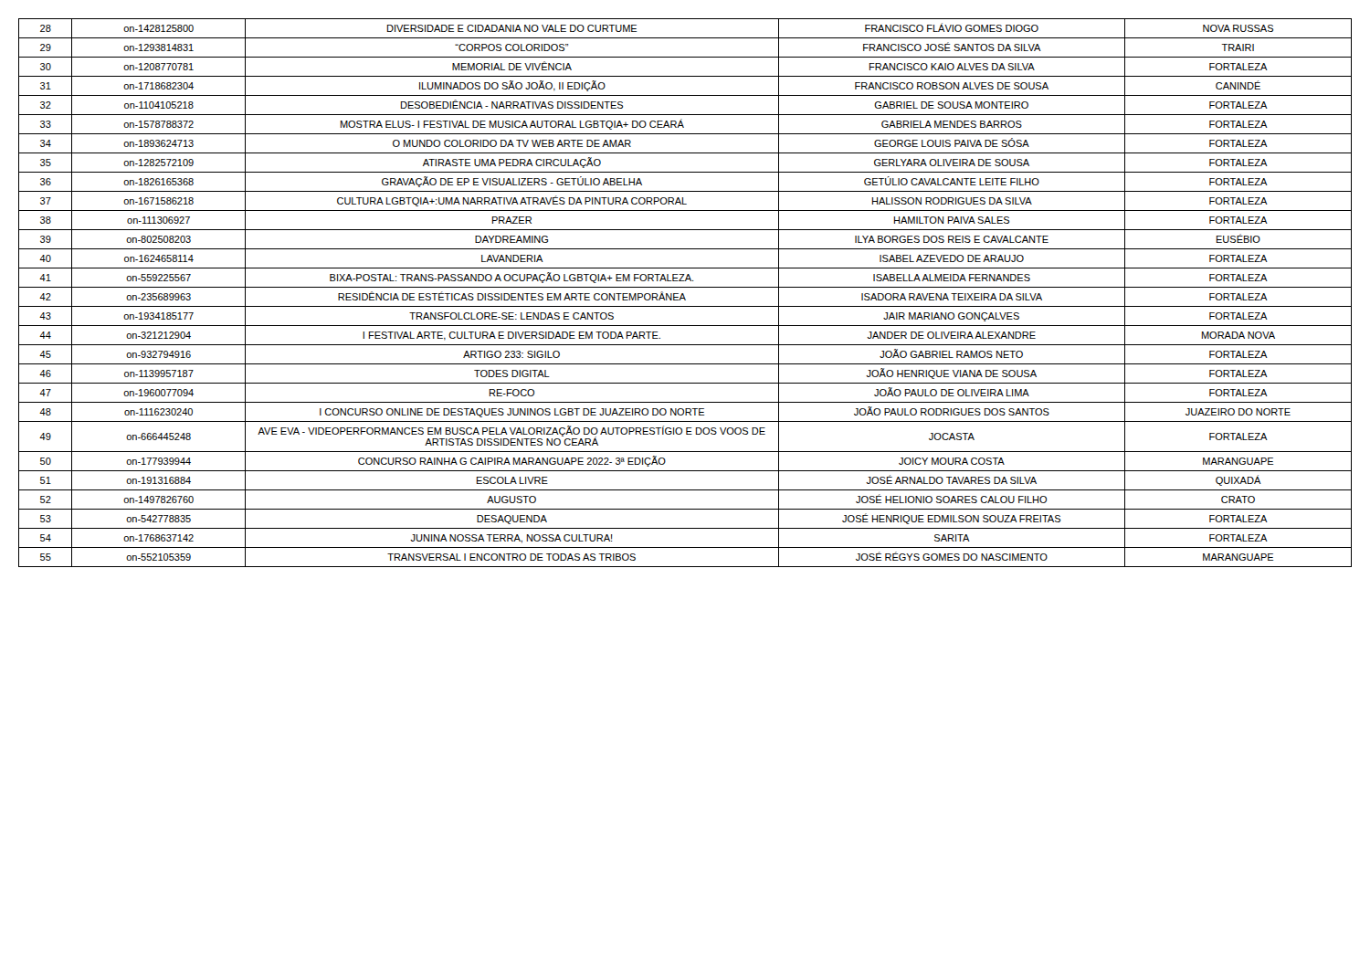| 28 | on-1428125800 | DIVERSIDADE E CIDADANIA NO VALE DO CURTUME | FRANCISCO FLÁVIO GOMES DIOGO | NOVA RUSSAS |
| 29 | on-1293814831 | “CORPOS COLORIDOS” | FRANCISCO JOSÉ SANTOS DA SILVA | TRAIRI |
| 30 | on-1208770781 | MEMORIAL DE VIVÊNCIA | FRANCISCO KAIO ALVES DA SILVA | FORTALEZA |
| 31 | on-1718682304 | ILUMINADOS DO SÃO JOÃO, II EDIÇÃO | FRANCISCO ROBSON ALVES DE SOUSA | CANINDÉ |
| 32 | on-1104105218 | DESOBEDIÊNCIA - NARRATIVAS DISSIDENTES | GABRIEL DE SOUSA MONTEIRO | FORTALEZA |
| 33 | on-1578788372 | MOSTRA ELUS- I FESTIVAL DE MUSICA AUTORAL LGBTQIA+ DO CEARÁ | GABRIELA MENDES BARROS | FORTALEZA |
| 34 | on-1893624713 | O MUNDO COLORIDO DA TV WEB ARTE DE AMAR | GEORGE LOUIS PAIVA DE SÓSA | FORTALEZA |
| 35 | on-1282572109 | ATIRASTE UMA PEDRA CIRCULAÇÃO | GERLYARA OLIVEIRA DE SOUSA | FORTALEZA |
| 36 | on-1826165368 | GRAVAÇÃO DE EP E VISUALIZERS - GETÚLIO ABELHA | GETÚLIO CAVALCANTE LEITE FILHO | FORTALEZA |
| 37 | on-1671586218 | CULTURA LGBTQIA+:UMA NARRATIVA ATRAVÉS DA PINTURA CORPORAL | HALISSON RODRIGUES DA SILVA | FORTALEZA |
| 38 | on-111306927 | PRAZER | HAMILTON PAIVA SALES | FORTALEZA |
| 39 | on-802508203 | DAYDREAMING | ILYA BORGES DOS REIS E CAVALCANTE | EUSÉBIO |
| 40 | on-1624658114 | LAVANDERIA | ISABEL AZEVEDO DE ARAUJO | FORTALEZA |
| 41 | on-559225567 | BIXA-POSTAL: TRANS-PASSANDO A OCUPAÇÃO LGBTQIA+ EM FORTALEZA. | ISABELLA ALMEIDA FERNANDES | FORTALEZA |
| 42 | on-235689963 | RESIDÊNCIA DE ESTÉTICAS DISSIDENTES EM ARTE CONTEMPORÂNEA | ISADORA RAVENA TEIXEIRA DA SILVA | FORTALEZA |
| 43 | on-1934185177 | TRANSFOLCLORE-SE: LENDAS E CANTOS | JAIR MARIANO GONÇALVES | FORTALEZA |
| 44 | on-321212904 | I FESTIVAL ARTE, CULTURA E DIVERSIDADE EM TODA PARTE. | JANDER DE OLIVEIRA ALEXANDRE | MORADA NOVA |
| 45 | on-932794916 | ARTIGO 233: SIGILO | JOÃO GABRIEL RAMOS NETO | FORTALEZA |
| 46 | on-1139957187 | TODES DIGITAL | JOÃO HENRIQUE VIANA DE SOUSA | FORTALEZA |
| 47 | on-1960077094 | RE-FOCO | JOÃO PAULO DE OLIVEIRA LIMA | FORTALEZA |
| 48 | on-1116230240 | I CONCURSO ONLINE DE DESTAQUES JUNINOS LGBT DE JUAZEIRO DO NORTE | JOÃO PAULO RODRIGUES DOS SANTOS | JUAZEIRO DO NORTE |
| 49 | on-666445248 | AVE EVA - VIDEOPERFORMANCES EM BUSCA PELA VALORIZAÇÃO DO AUTOPRESTÍGIO E DOS VOOS DE ARTISTAS DISSIDENTES NO CEARÁ | JOCASTA | FORTALEZA |
| 50 | on-177939944 | CONCURSO RAINHA G CAIPIRA MARANGUAPE 2022- 3ª EDIÇÃO | JOICY MOURA COSTA | MARANGUAPE |
| 51 | on-191316884 | ESCOLA LIVRE | JOSÉ ARNALDO TAVARES DA SILVA | QUIXADÁ |
| 52 | on-1497826760 | AUGUSTO | JOSÉ HELIONIO SOARES CALOU FILHO | CRATO |
| 53 | on-542778835 | DESAQUENDA | JOSÉ HENRIQUE EDMILSON SOUZA FREITAS | FORTALEZA |
| 54 | on-1768637142 | JUNINA NOSSA TERRA, NOSSA CULTURA! | SARITA | FORTALEZA |
| 55 | on-552105359 | TRANSVERSAL I ENCONTRO DE TODAS AS TRIBOS | JOSÉ RÉGYS GOMES DO NASCIMENTO | MARANGUAPE |